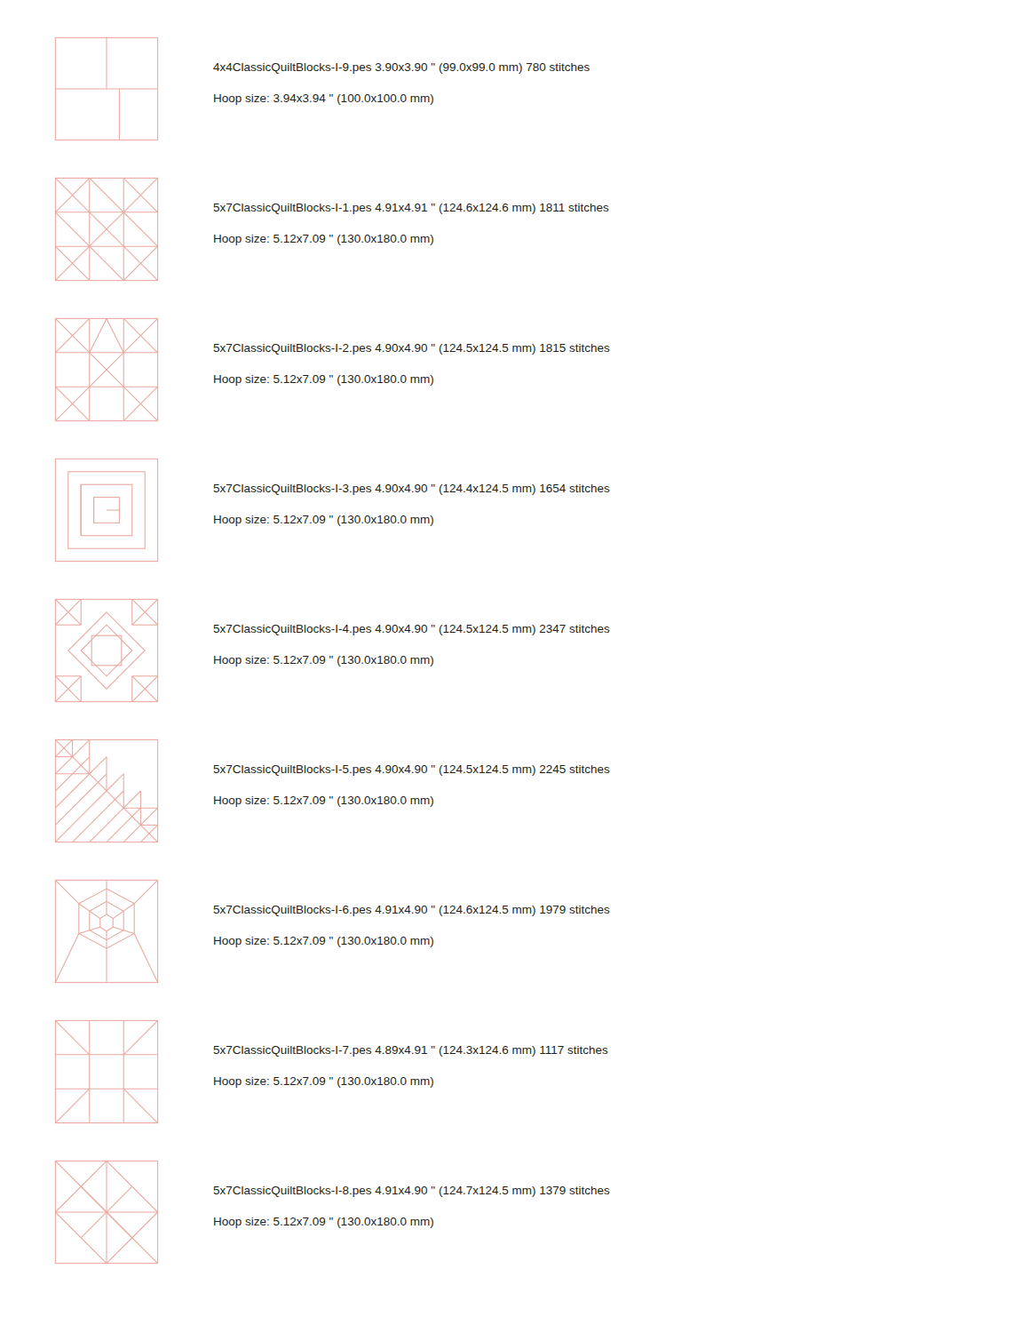4x4ClassicQuiltBlocks-I-9.pes 3.90x3.90 " (99.0x99.0 mm) 780 stitches
Hoop size: 3.94x3.94 " (100.0x100.0 mm)
5x7ClassicQuiltBlocks-I-1.pes 4.91x4.91 " (124.6x124.6 mm) 1811 stitches
Hoop size: 5.12x7.09 " (130.0x180.0 mm)
5x7ClassicQuiltBlocks-I-2.pes 4.90x4.90 " (124.5x124.5 mm) 1815 stitches
Hoop size: 5.12x7.09 " (130.0x180.0 mm)
5x7ClassicQuiltBlocks-I-3.pes 4.90x4.90 " (124.4x124.5 mm) 1654 stitches
Hoop size: 5.12x7.09 " (130.0x180.0 mm)
5x7ClassicQuiltBlocks-I-4.pes 4.90x4.90 " (124.5x124.5 mm) 2347 stitches
Hoop size: 5.12x7.09 " (130.0x180.0 mm)
5x7ClassicQuiltBlocks-I-5.pes 4.90x4.90 " (124.5x124.5 mm) 2245 stitches
Hoop size: 5.12x7.09 " (130.0x180.0 mm)
5x7ClassicQuiltBlocks-I-6.pes 4.91x4.90 " (124.6x124.5 mm) 1979 stitches
Hoop size: 5.12x7.09 " (130.0x180.0 mm)
5x7ClassicQuiltBlocks-I-7.pes 4.89x4.91 " (124.3x124.6 mm) 1117 stitches
Hoop size: 5.12x7.09 " (130.0x180.0 mm)
5x7ClassicQuiltBlocks-I-8.pes 4.91x4.90 " (124.7x124.5 mm) 1379 stitches
Hoop size: 5.12x7.09 " (130.0x180.0 mm)